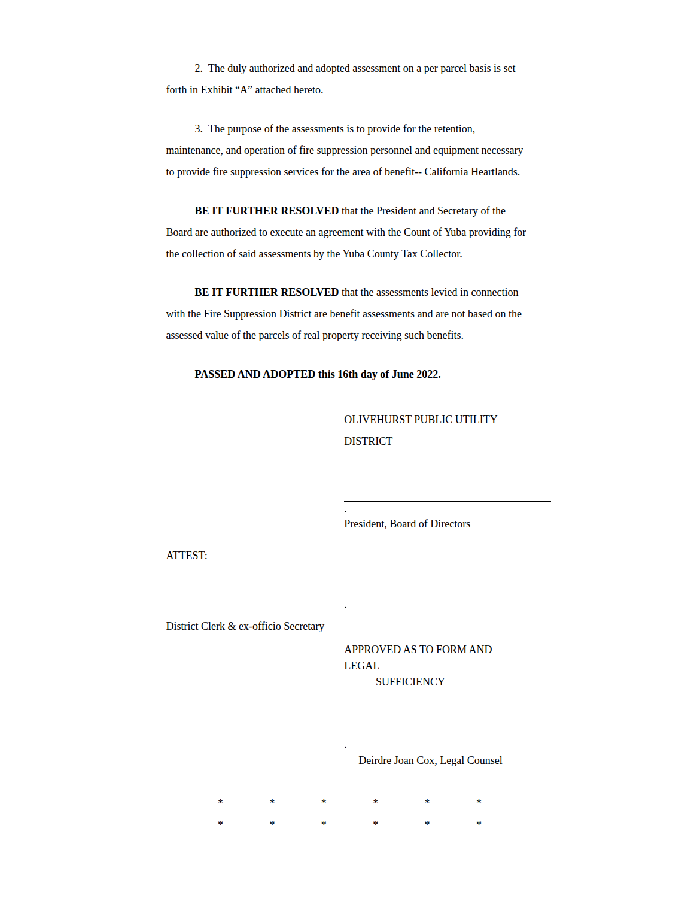2. The duly authorized and adopted assessment on a per parcel basis is set forth in Exhibit “A” attached hereto.
3. The purpose of the assessments is to provide for the retention, maintenance, and operation of fire suppression personnel and equipment necessary to provide fire suppression services for the area of benefit-- California Heartlands.
BE IT FURTHER RESOLVED that the President and Secretary of the Board are authorized to execute an agreement with the Count of Yuba providing for the collection of said assessments by the Yuba County Tax Collector.
BE IT FURTHER RESOLVED that the assessments levied in connection with the Fire Suppression District are benefit assessments and are not based on the assessed value of the parcels of real property receiving such benefits.
PASSED AND ADOPTED this 16th day of June 2022.
OLIVEHURST PUBLIC UTILITY DISTRICT
.
President, Board of Directors
ATTEST:
.
District Clerk & ex-officio Secretary
APPROVED AS TO FORM AND LEGAL SUFFICIENCY
.
Deirdre Joan Cox, Legal Counsel
* * * * * * * * * * * *